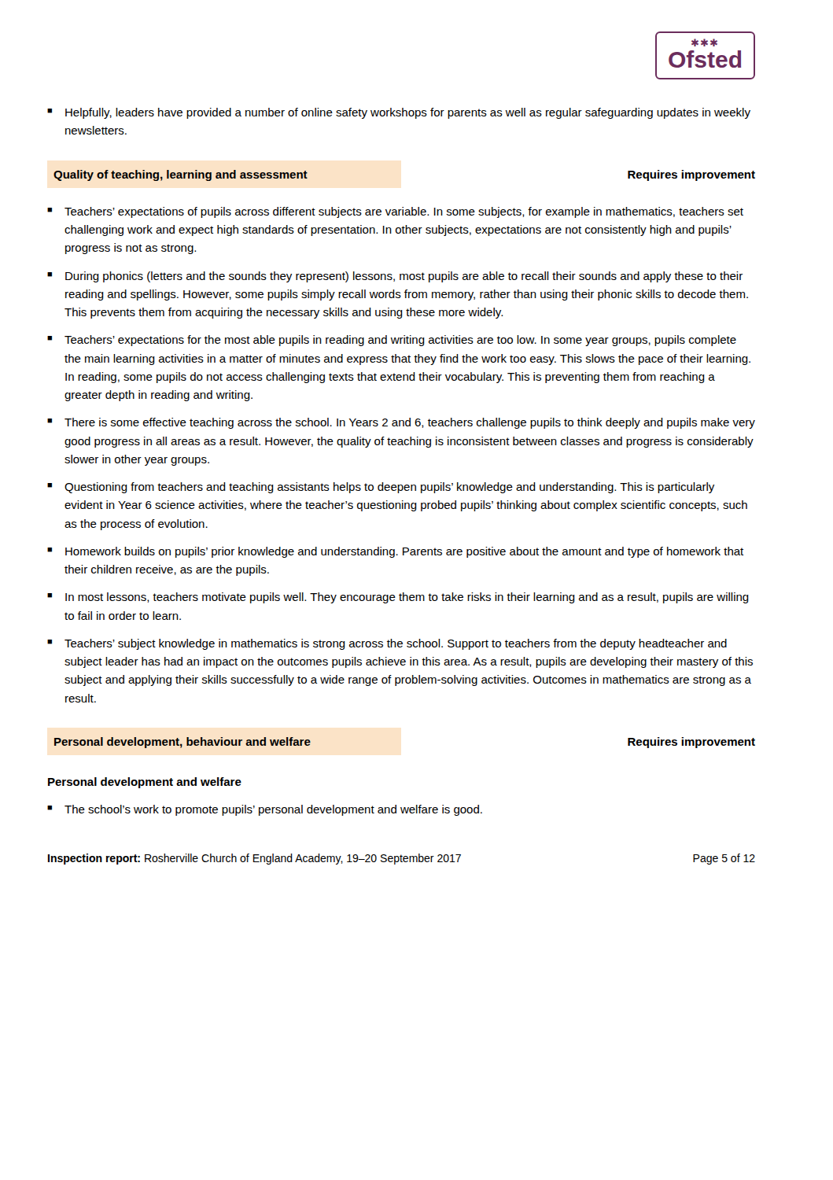✱✱✱
Ofsted
Helpfully, leaders have provided a number of online safety workshops for parents as well as regular safeguarding updates in weekly newsletters.
Quality of teaching, learning and assessment
Requires improvement
Teachers’ expectations of pupils across different subjects are variable. In some subjects, for example in mathematics, teachers set challenging work and expect high standards of presentation. In other subjects, expectations are not consistently high and pupils’ progress is not as strong.
During phonics (letters and the sounds they represent) lessons, most pupils are able to recall their sounds and apply these to their reading and spellings. However, some pupils simply recall words from memory, rather than using their phonic skills to decode them. This prevents them from acquiring the necessary skills and using these more widely.
Teachers’ expectations for the most able pupils in reading and writing activities are too low. In some year groups, pupils complete the main learning activities in a matter of minutes and express that they find the work too easy. This slows the pace of their learning. In reading, some pupils do not access challenging texts that extend their vocabulary. This is preventing them from reaching a greater depth in reading and writing.
There is some effective teaching across the school. In Years 2 and 6, teachers challenge pupils to think deeply and pupils make very good progress in all areas as a result. However, the quality of teaching is inconsistent between classes and progress is considerably slower in other year groups.
Questioning from teachers and teaching assistants helps to deepen pupils’ knowledge and understanding. This is particularly evident in Year 6 science activities, where the teacher’s questioning probed pupils’ thinking about complex scientific concepts, such as the process of evolution.
Homework builds on pupils’ prior knowledge and understanding. Parents are positive about the amount and type of homework that their children receive, as are the pupils.
In most lessons, teachers motivate pupils well. They encourage them to take risks in their learning and as a result, pupils are willing to fail in order to learn.
Teachers’ subject knowledge in mathematics is strong across the school. Support to teachers from the deputy headteacher and subject leader has had an impact on the outcomes pupils achieve in this area. As a result, pupils are developing their mastery of this subject and applying their skills successfully to a wide range of problem-solving activities. Outcomes in mathematics are strong as a result.
Personal development, behaviour and welfare
Requires improvement
Personal development and welfare
The school’s work to promote pupils’ personal development and welfare is good.
Inspection report: Rosherville Church of England Academy, 19–20 September 2017
Page 5 of 12